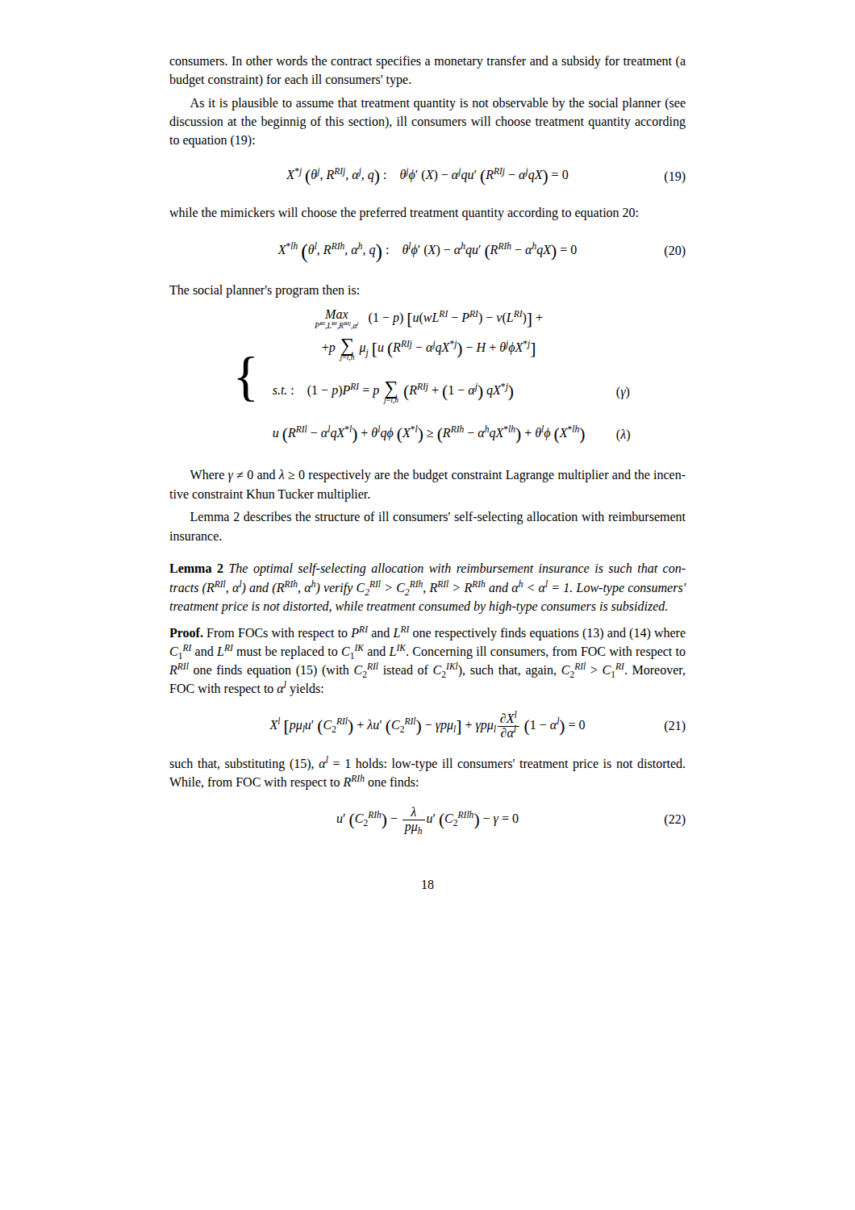consumers. In other words the contract specifies a monetary transfer and a subsidy for treatment (a budget constraint) for each ill consumers' type.
As it is plausible to assume that treatment quantity is not observable by the social planner (see discussion at the beginnig of this section), ill consumers will choose treatment quantity according to equation (19):
X*j (θj, RRIj, αj, q) : θjϕ′ (X) − αjqu′ (RRIj − αjqX) = 0 (19)
while the mimickers will choose the preferred treatment quantity according to equation 20:
X*lh (θl, RRIh, αh, q) : θlϕ′ (X) − αhqu′ (RRIh − αhqX) = 0 (20)
The social planner's program then is:
| { | Max P RI , L RI , R RIj , α j (1 − p ) [ u ( wL RI − P RI ) − v ( L RI ) ] + + p ∑ j = l , h μ j [ u ( R RIj − α j qX * j ) − H + θ j ϕX * j ] | |
| s.t. : (1 − p ) P RI = p ∑ j = l , h ( R RIj + ( 1 − α j ) qX * j ) | ( γ ) |
| u ( R RIl − α l qX * l ) + θ l qϕ ( X * l ) ≥ ( R RIh − α h qX * lh ) + θ l ϕ ( X * lh ) | ( λ ) |
Where γ ≠ 0 and λ ≥ 0 respectively are the budget constraint Lagrange multiplier and the incentive constraint Khun Tucker multiplier.
Lemma 2 describes the structure of ill consumers' self-selecting allocation with reimbursement insurance.
Lemma 2 The optimal self-selecting allocation with reimbursement insurance is such that contracts (RRIl, αl) and (RRIh, αh) verify C2RIl > C2RIh, RRIl > RRIh and αh < αl = 1. Low-type consumers' treatment price is not distorted, while treatment consumed by high-type consumers is subsidized.
Proof. From FOCs with respect to PRI and LRI one respectively finds equations (13) and (14) where C1RI and LRI must be replaced to C1IK and LIK. Concerning ill consumers, from FOC with respect to RRIl one finds equation (15) (with C2RIl istead of C2IKl), such that, again, C2RIl > C1RI. Moreover, FOC with respect to αl yields:
Xl [pμlu′ (C2RIl) + λu′ (C2RIl) − γpμl] + γpμl∂Xl∂αl (1 − αl) = 0 (21)
such that, substituting (15), αl = 1 holds: low-type ill consumers' treatment price is not distorted. While, from FOC with respect to RRIh one finds:
u′ (C2RIh) − λpμh u′ (C2RIlh) − γ = 0 (22)
18